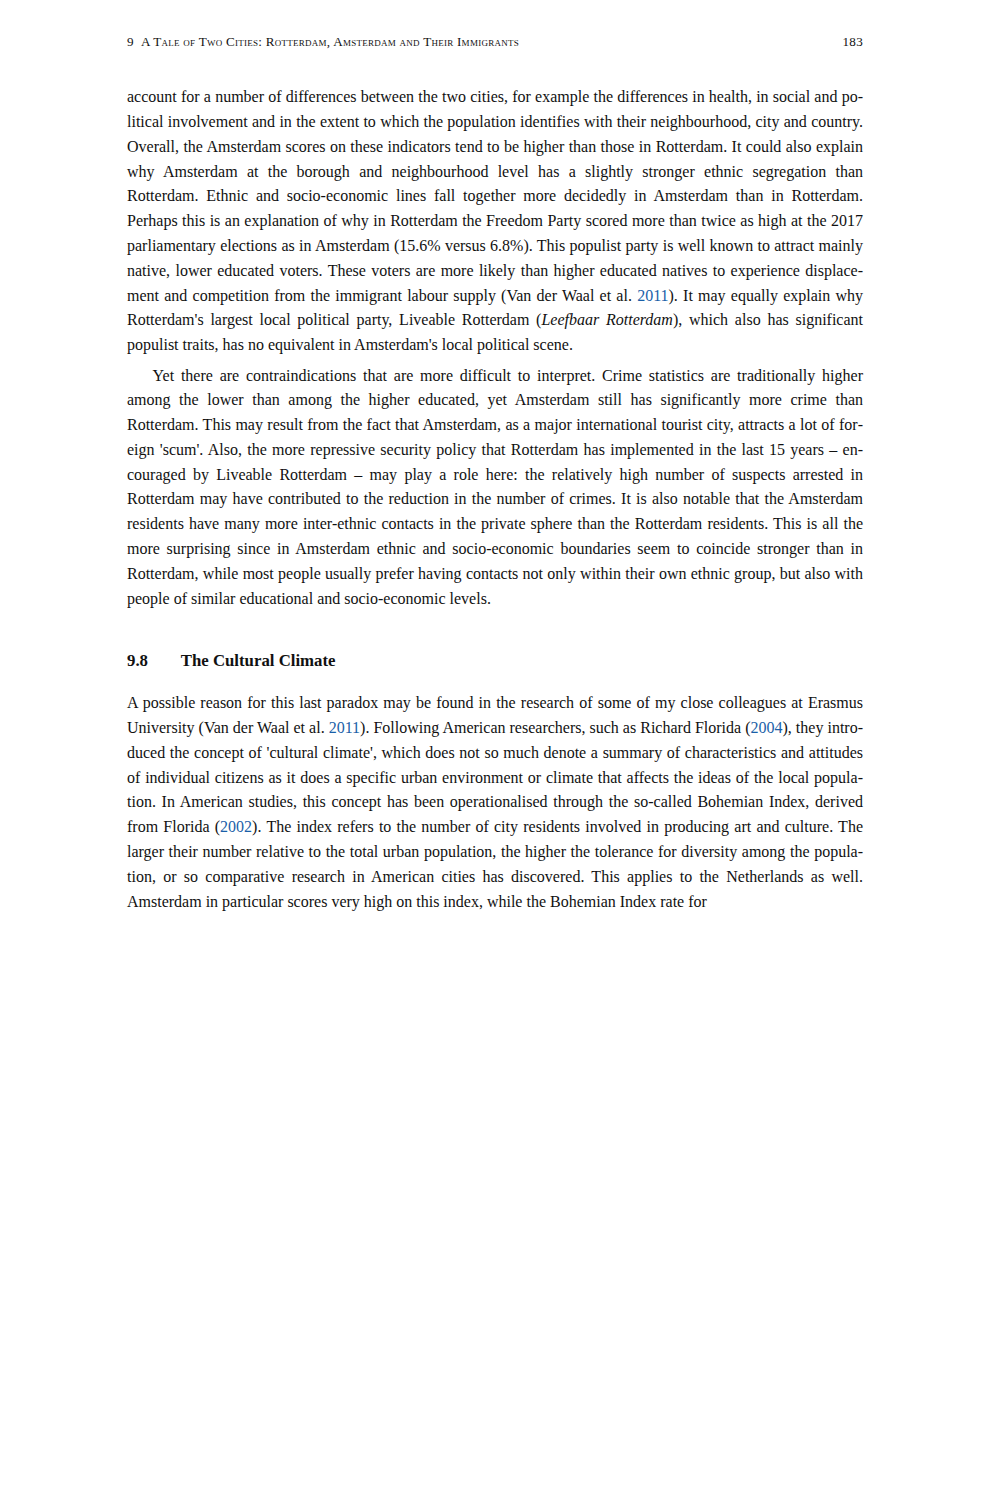9 A Tale of Two Cities: Rotterdam, Amsterdam and Their Immigrants 183
account for a number of differences between the two cities, for example the differences in health, in social and political involvement and in the extent to which the population identifies with their neighbourhood, city and country. Overall, the Amsterdam scores on these indicators tend to be higher than those in Rotterdam. It could also explain why Amsterdam at the borough and neighbourhood level has a slightly stronger ethnic segregation than Rotterdam. Ethnic and socio-economic lines fall together more decidedly in Amsterdam than in Rotterdam. Perhaps this is an explanation of why in Rotterdam the Freedom Party scored more than twice as high at the 2017 parliamentary elections as in Amsterdam (15.6% versus 6.8%). This populist party is well known to attract mainly native, lower educated voters. These voters are more likely than higher educated natives to experience displacement and competition from the immigrant labour supply (Van der Waal et al. 2011). It may equally explain why Rotterdam's largest local political party, Liveable Rotterdam (Leefbaar Rotterdam), which also has significant populist traits, has no equivalent in Amsterdam's local political scene.
Yet there are contraindications that are more difficult to interpret. Crime statistics are traditionally higher among the lower than among the higher educated, yet Amsterdam still has significantly more crime than Rotterdam. This may result from the fact that Amsterdam, as a major international tourist city, attracts a lot of foreign 'scum'. Also, the more repressive security policy that Rotterdam has implemented in the last 15 years – encouraged by Liveable Rotterdam – may play a role here: the relatively high number of suspects arrested in Rotterdam may have contributed to the reduction in the number of crimes. It is also notable that the Amsterdam residents have many more inter-ethnic contacts in the private sphere than the Rotterdam residents. This is all the more surprising since in Amsterdam ethnic and socio-economic boundaries seem to coincide stronger than in Rotterdam, while most people usually prefer having contacts not only within their own ethnic group, but also with people of similar educational and socio-economic levels.
9.8 The Cultural Climate
A possible reason for this last paradox may be found in the research of some of my close colleagues at Erasmus University (Van der Waal et al. 2011). Following American researchers, such as Richard Florida (2004), they introduced the concept of 'cultural climate', which does not so much denote a summary of characteristics and attitudes of individual citizens as it does a specific urban environment or climate that affects the ideas of the local population. In American studies, this concept has been operationalised through the so-called Bohemian Index, derived from Florida (2002). The index refers to the number of city residents involved in producing art and culture. The larger their number relative to the total urban population, the higher the tolerance for diversity among the population, or so comparative research in American cities has discovered. This applies to the Netherlands as well. Amsterdam in particular scores very high on this index, while the Bohemian Index rate for